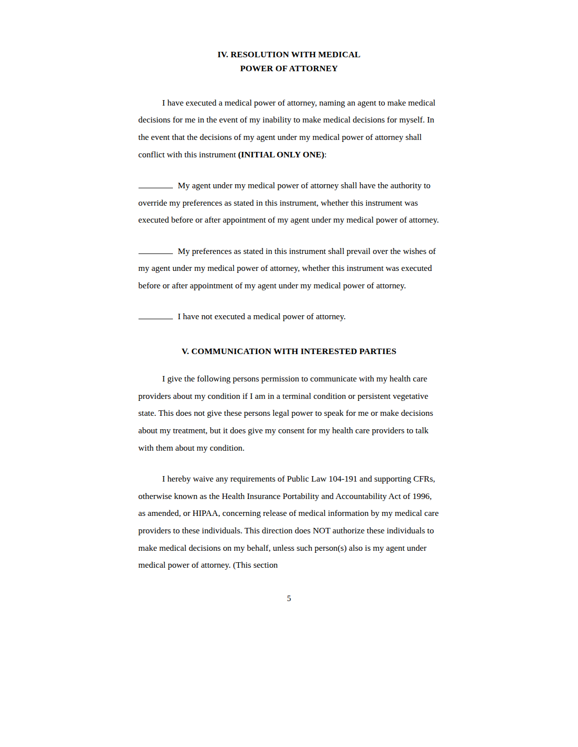IV. RESOLUTION WITH MEDICAL
POWER OF ATTORNEY
I have executed a medical power of attorney, naming an agent to make medical decisions for me in the event of my inability to make medical decisions for myself. In the event that the decisions of my agent under my medical power of attorney shall conflict with this instrument (INITIAL ONLY ONE):
My agent under my medical power of attorney shall have the authority to override my preferences as stated in this instrument, whether this instrument was executed before or after appointment of my agent under my medical power of attorney.
My preferences as stated in this instrument shall prevail over the wishes of my agent under my medical power of attorney, whether this instrument was executed before or after appointment of my agent under my medical power of attorney.
I have not executed a medical power of attorney.
V. COMMUNICATION WITH INTERESTED PARTIES
I give the following persons permission to communicate with my health care providers about my condition if I am in a terminal condition or persistent vegetative state. This does not give these persons legal power to speak for me or make decisions about my treatment, but it does give my consent for my health care providers to talk with them about my condition.
I hereby waive any requirements of Public Law 104-191 and supporting CFRs, otherwise known as the Health Insurance Portability and Accountability Act of 1996, as amended, or HIPAA, concerning release of medical information by my medical care providers to these individuals. This direction does NOT authorize these individuals to make medical decisions on my behalf, unless such person(s) also is my agent under medical power of attorney. (This section
5